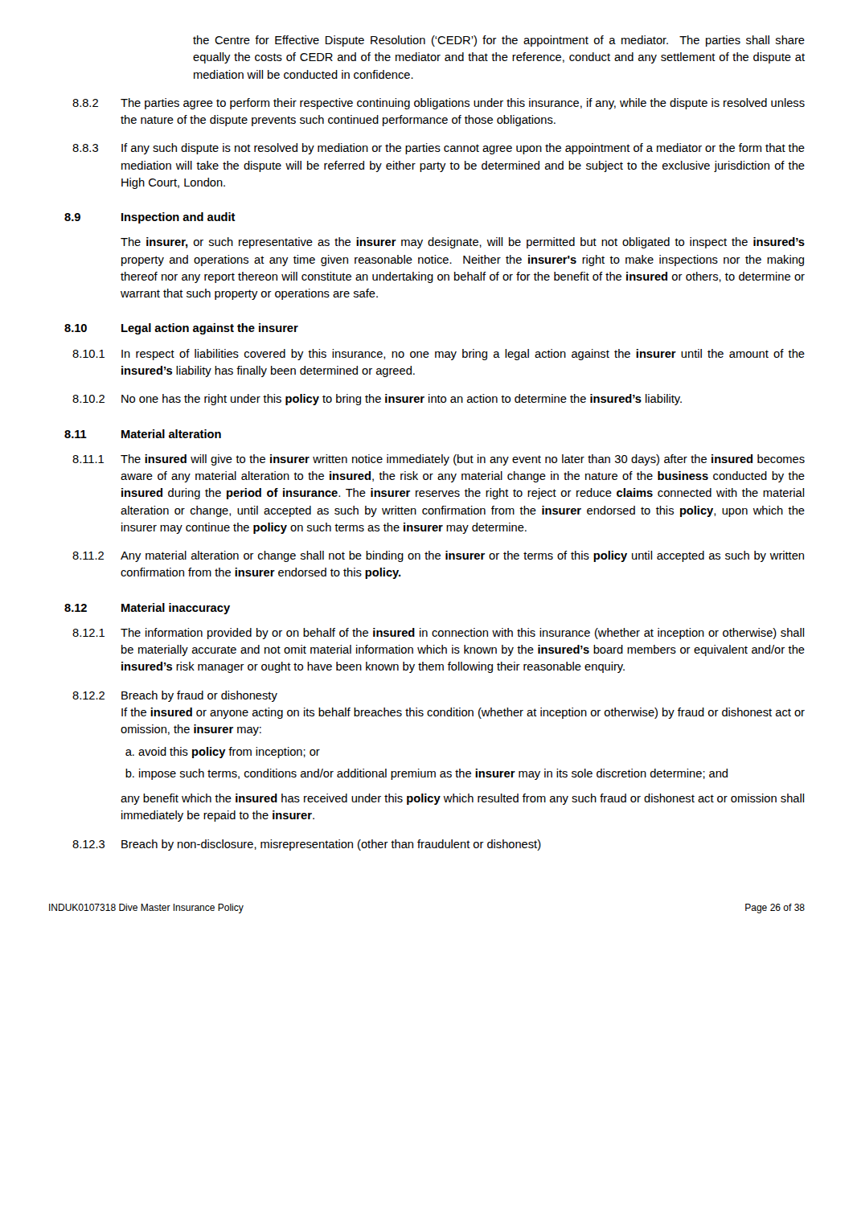the Centre for Effective Dispute Resolution (‘CEDR’) for the appointment of a mediator. The parties shall share equally the costs of CEDR and of the mediator and that the reference, conduct and any settlement of the dispute at mediation will be conducted in confidence.
8.8.2
The parties agree to perform their respective continuing obligations under this insurance, if any, while the dispute is resolved unless the nature of the dispute prevents such continued performance of those obligations.
8.8.3
If any such dispute is not resolved by mediation or the parties cannot agree upon the appointment of a mediator or the form that the mediation will take the dispute will be referred by either party to be determined and be subject to the exclusive jurisdiction of the High Court, London.
8.9 Inspection and audit
The insurer, or such representative as the insurer may designate, will be permitted but not obligated to inspect the insured’s property and operations at any time given reasonable notice. Neither the insurer's right to make inspections nor the making thereof nor any report thereon will constitute an undertaking on behalf of or for the benefit of the insured or others, to determine or warrant that such property or operations are safe.
8.10 Legal action against the insurer
8.10.1
In respect of liabilities covered by this insurance, no one may bring a legal action against the insurer until the amount of the insured’s liability has finally been determined or agreed.
8.10.2
No one has the right under this policy to bring the insurer into an action to determine the insured’s liability.
8.11 Material alteration
8.11.1
The insured will give to the insurer written notice immediately (but in any event no later than 30 days) after the insured becomes aware of any material alteration to the insured, the risk or any material change in the nature of the business conducted by the insured during the period of insurance. The insurer reserves the right to reject or reduce claims connected with the material alteration or change, until accepted as such by written confirmation from the insurer endorsed to this policy, upon which the insurer may continue the policy on such terms as the insurer may determine.
8.11.2
Any material alteration or change shall not be binding on the insurer or the terms of this policy until accepted as such by written confirmation from the insurer endorsed to this policy.
8.12 Material inaccuracy
8.12.1
The information provided by or on behalf of the insured in connection with this insurance (whether at inception or otherwise) shall be materially accurate and not omit material information which is known by the insured’s board members or equivalent and/or the insured’s risk manager or ought to have been known by them following their reasonable enquiry.
8.12.2
Breach by fraud or dishonesty
If the insured or anyone acting on its behalf breaches this condition (whether at inception or otherwise) by fraud or dishonest act or omission, the insurer may:
avoid this policy from inception; or
impose such terms, conditions and/or additional premium as the insurer may in its sole discretion determine; and
any benefit which the insured has received under this policy which resulted from any such fraud or dishonest act or omission shall immediately be repaid to the insurer.
8.12.3
Breach by non-disclosure, misrepresentation (other than fraudulent or dishonest)
INDUK0107318 Dive Master Insurance Policy Page 26 of 38